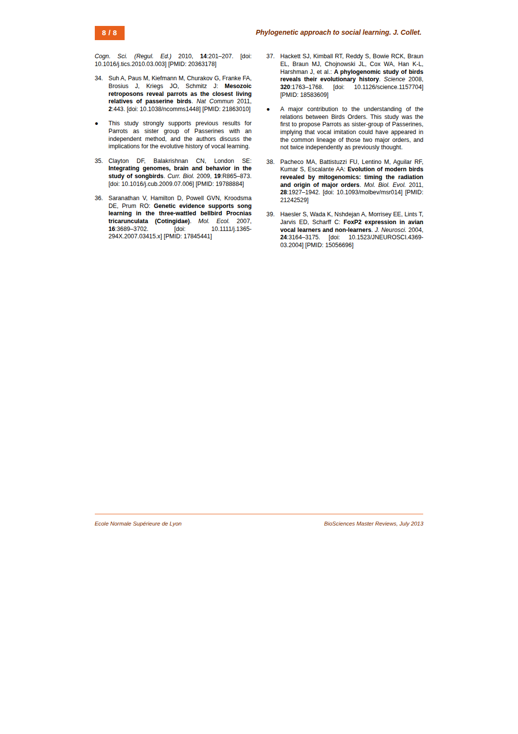8 / 8
Phylogenetic approach to social learning. J. Collet.
Cogn. Sci. (Regul. Ed.) 2010, 14:201–207. [doi: 10.1016/j.tics.2010.03.003] [PMID: 20363178]
34.
Suh A, Paus M, Kiefmann M, Churakov G, Franke FA, Brosius J, Kriegs JO, Schmitz J: Mesozoic retroposons reveal parrots as the closest living relatives of passerine birds. Nat Commun 2011, 2:443. [doi: 10.1038/ncomms1448] [PMID: 21863010]
●
This study strongly supports previous results for Parrots as sister group of Passerines with an independent method, and the authors discuss the implications for the evolutive history of vocal learning.
35.
Clayton DF, Balakrishnan CN, London SE: Integrating genomes, brain and behavior in the study of songbirds. Curr. Biol. 2009, 19:R865–873. [doi: 10.1016/j.cub.2009.07.006] [PMID: 19788884]
36.
Saranathan V, Hamilton D, Powell GVN, Kroodsma DE, Prum RO: Genetic evidence supports song learning in the three-wattled bellbird Procnias tricarunculata (Cotingidae). Mol. Ecol. 2007, 16:3689–3702. [doi: 10.1111/j.1365-294X.2007.03415.x] [PMID: 17845441]
37.
Hackett SJ, Kimball RT, Reddy S, Bowie RCK, Braun EL, Braun MJ, Chojnowski JL, Cox WA, Han K-L, Harshman J, et al.: A phylogenomic study of birds reveals their evolutionary history. Science 2008, 320:1763–1768. [doi: 10.1126/science.1157704] [PMID: 18583609]
●
A major contribution to the understanding of the relations between Birds Orders. This study was the first to propose Parrots as sister-group of Passerines, implying that vocal imitation could have appeared in the common lineage of those two major orders, and not twice independently as previously thought.
38.
Pacheco MA, Battistuzzi FU, Lentino M, Aguilar RF, Kumar S, Escalante AA: Evolution of modern birds revealed by mitogenomics: timing the radiation and origin of major orders. Mol. Biol. Evol. 2011, 28:1927–1942. [doi: 10.1093/molbev/msr014] [PMID: 21242529]
39.
Haesler S, Wada K, Nshdejan A, Morrisey EE, Lints T, Jarvis ED, Scharff C: FoxP2 expression in avian vocal learners and non-learners. J. Neurosci. 2004, 24:3164–3175. [doi: 10.1523/JNEUROSCI.4369-03.2004] [PMID: 15056696]
Ecole Normale Supérieure de Lyon
BioSciences Master Reviews, July 2013